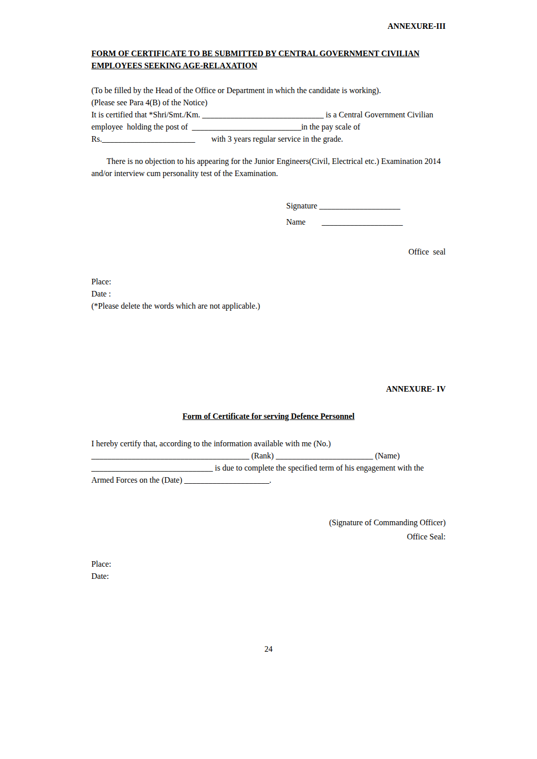ANNEXURE-III
FORM OF CERTIFICATE TO BE SUBMITTED BY CENTRAL GOVERNMENT CIVILIAN EMPLOYEES SEEKING AGE-RELAXATION
(To be filled by the Head of the Office or Department in which the candidate is working).
(Please see Para 4(B) of the Notice)
It is certified that *Shri/Smt./Km. ______________________________ is a Central Government Civilian employee holding the post of ___________________________in the pay scale of Rs._______________________ with 3 years regular service in the grade.
There is no objection to his appearing for the Junior Engineers(Civil, Electrical etc.) Examination 2014 and/or interview cum personality test of the Examination.
Signature ____________________
Name ____________________
Office seal
Place:
Date :
(*Please delete the words which are not applicable.)
ANNEXURE- IV
Form of Certificate for serving Defence Personnel
I hereby certify that, according to the information available with me (No.) _______________________________________ (Rank) ________________________ (Name) ______________________________ is due to complete the specified term of his engagement with the Armed Forces on the (Date) _____________________.
(Signature of Commanding Officer)
Office Seal:
Place:
Date:
24